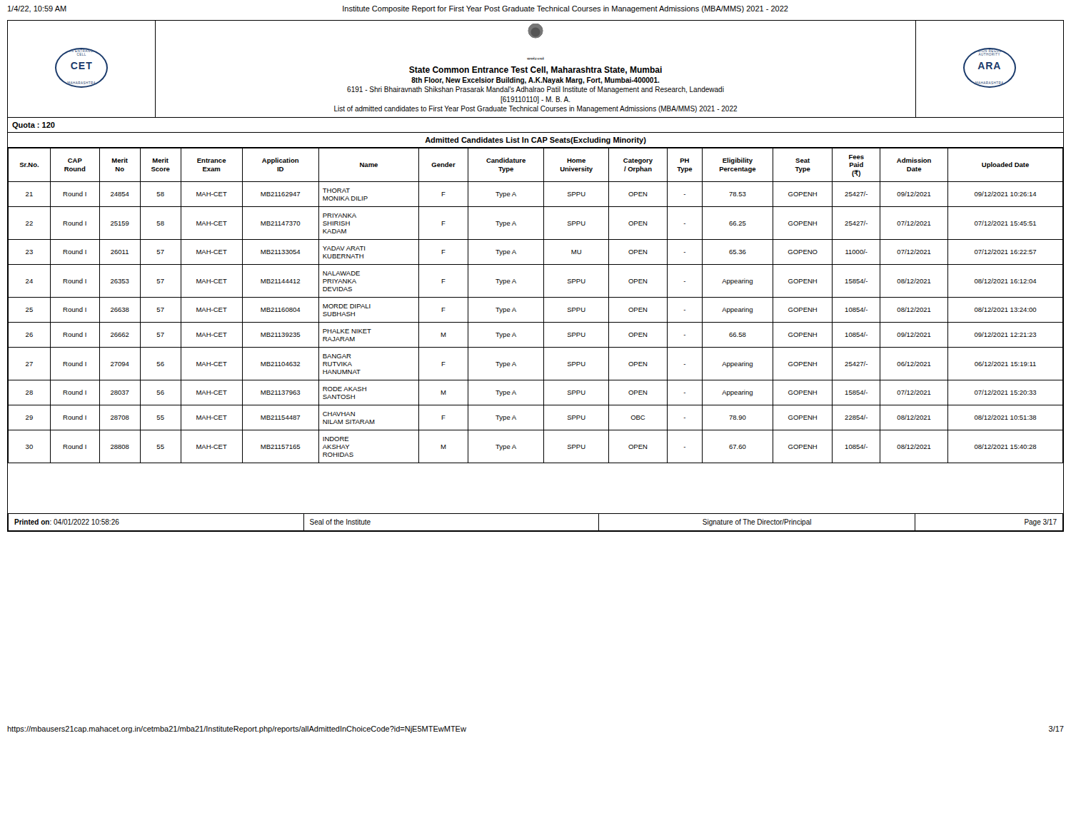1/4/22, 10:59 AM
Institute Composite Report for First Year Post Graduate Technical Courses in Management Admissions (MBA/MMS) 2021 - 2022
| COMMON ENTRANCE TEST CELL CET MAHARASHTRA | सत्यमेव जयते State Common Entrance Test Cell, Maharashtra State, Mumbai 8th Floor, New Excelsior Building, A.K.Nayak Marg, Fort, Mumbai-400001. 6191 - Shri Bhairavnath Shikshan Prasarak Mandal's Adhalrao Patil Institute of Management and Research, Landewadi [619110110] - M. B. A. List of admitted candidates to First Year Post Graduate Technical Courses in Management Admissions (MBA/MMS) 2021 - 2022 | ADMISSION REGULATING AUTHORITY ARA MAHARASHTRA |
Quota : 120
Admitted Candidates List In CAP Seats(Excluding Minority)
| Sr.No. | CAP Round | Merit No | Merit Score | Entrance Exam | Application ID | Name | Gender | Candidature Type | Home University | Category / Orphan | PH Type | Eligibility Percentage | Seat Type | Fees Paid (₹) | Admission Date | Uploaded Date |
| --- | --- | --- | --- | --- | --- | --- | --- | --- | --- | --- | --- | --- | --- | --- | --- | --- |
| 21 | Round I | 24854 | 58 | MAH-CET | MB21162947 | THORAT MONIKA DILIP | F | Type A | SPPU | OPEN | - | 78.53 | GOPENH | 25427/- | 09/12/2021 | 09/12/2021 10:26:14 |
| 22 | Round I | 25159 | 58 | MAH-CET | MB21147370 | PRIYANKA SHIRISH KADAM | F | Type A | SPPU | OPEN | - | 66.25 | GOPENH | 25427/- | 07/12/2021 | 07/12/2021 15:45:51 |
| 23 | Round I | 26011 | 57 | MAH-CET | MB21133054 | YADAV ARATI KUBERNATH | F | Type A | MU | OPEN | - | 65.36 | GOPENO | 11000/- | 07/12/2021 | 07/12/2021 16:22:57 |
| 24 | Round I | 26353 | 57 | MAH-CET | MB21144412 | NALAWADE PRIYANKA DEVIDAS | F | Type A | SPPU | OPEN | - | Appearing | GOPENH | 15854/- | 08/12/2021 | 08/12/2021 16:12:04 |
| 25 | Round I | 26638 | 57 | MAH-CET | MB21160804 | MORDE DIPALI SUBHASH | F | Type A | SPPU | OPEN | - | Appearing | GOPENH | 10854/- | 08/12/2021 | 08/12/2021 13:24:00 |
| 26 | Round I | 26662 | 57 | MAH-CET | MB21139235 | PHALKE NIKET RAJARAM | M | Type A | SPPU | OPEN | - | 66.58 | GOPENH | 10854/- | 09/12/2021 | 09/12/2021 12:21:23 |
| 27 | Round I | 27094 | 56 | MAH-CET | MB21104632 | BANGAR RUTVIKA HANUMNAT | F | Type A | SPPU | OPEN | - | Appearing | GOPENH | 25427/- | 06/12/2021 | 06/12/2021 15:19:11 |
| 28 | Round I | 28037 | 56 | MAH-CET | MB21137963 | RODE AKASH SANTOSH | M | Type A | SPPU | OPEN | - | Appearing | GOPENH | 15854/- | 07/12/2021 | 07/12/2021 15:20:33 |
| 29 | Round I | 28708 | 55 | MAH-CET | MB21154487 | CHAVHAN NILAM SITARAM | F | Type A | SPPU | OBC | - | 78.90 | GOPENH | 22854/- | 08/12/2021 | 08/12/2021 10:51:38 |
| 30 | Round I | 28808 | 55 | MAH-CET | MB21157165 | INDORE AKSHAY ROHIDAS | M | Type A | SPPU | OPEN | - | 67.60 | GOPENH | 10854/- | 08/12/2021 | 08/12/2021 15:40:28 |
| Printed on : 04/01/2022 10:58:26 | Seal of the Institute | Signature of The Director/Principal | Page 3/17 |
https://mbausers21cap.mahacet.org.in/cetmba21/mba21/InstituteReport.php/reports/allAdmittedInChoiceCode?id=NjE5MTEwMTEw
3/17